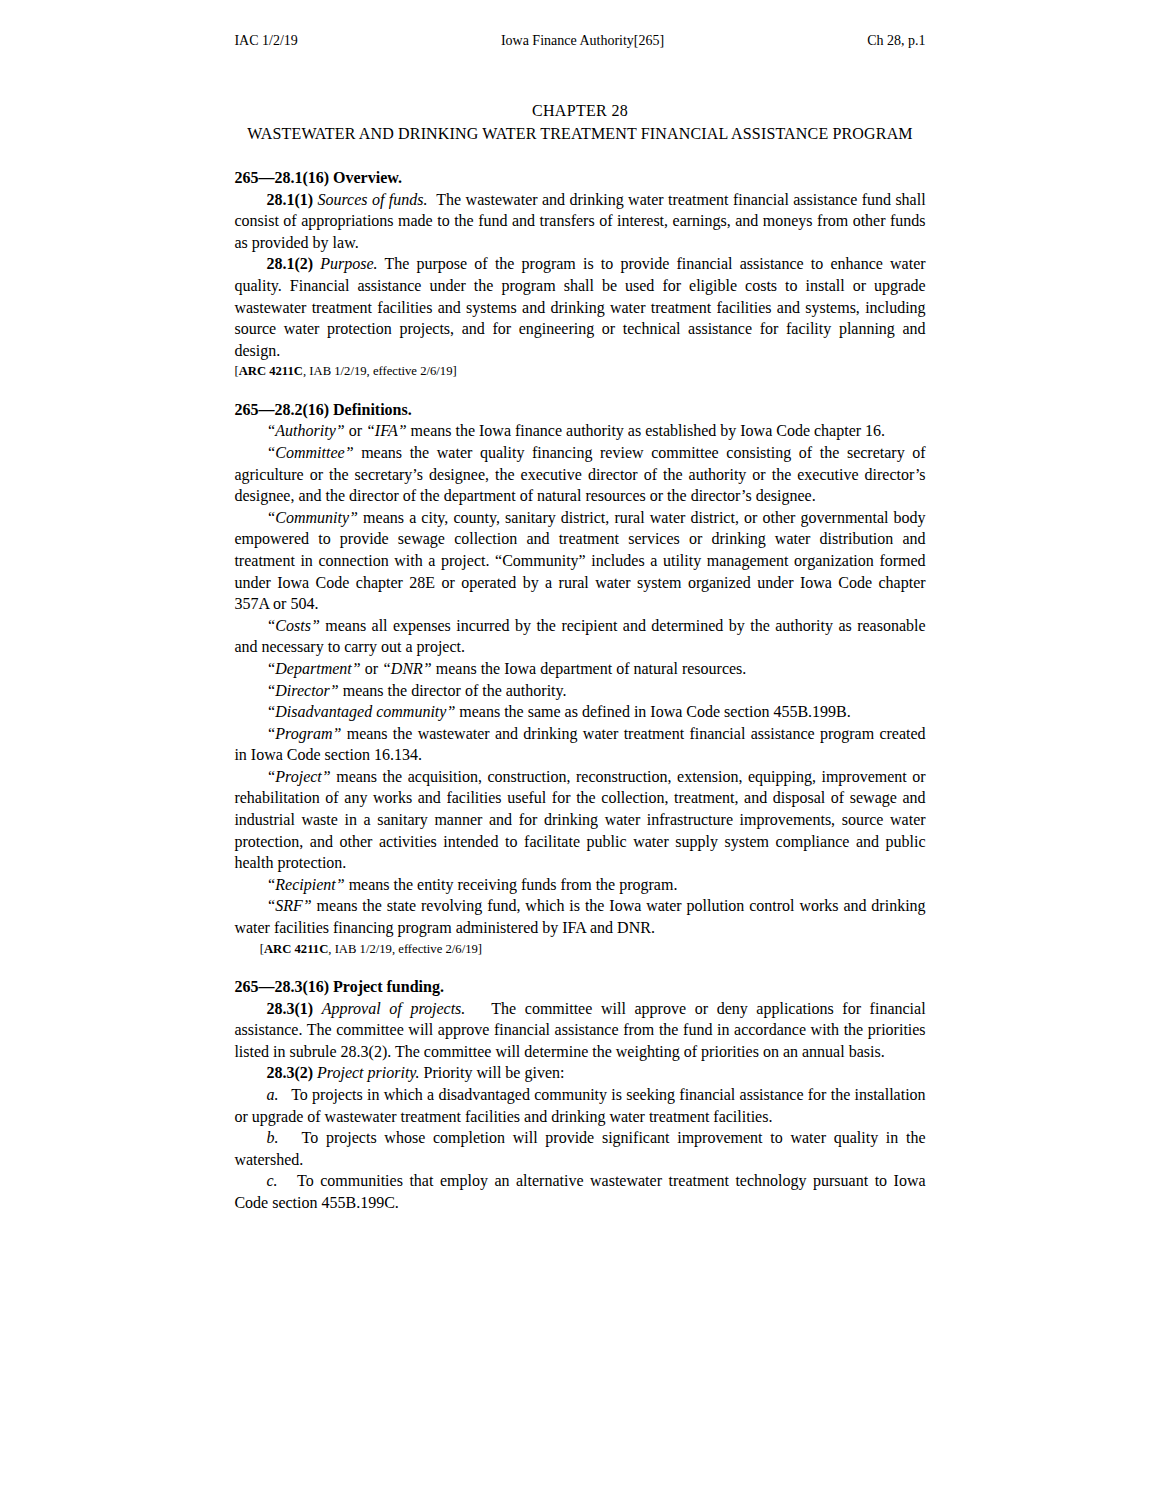IAC 1/2/19 Iowa Finance Authority[265] Ch 28, p.1
CHAPTER 28
WASTEWATER AND DRINKING WATER TREATMENT FINANCIAL ASSISTANCE PROGRAM
265—28.1(16) Overview.
28.1(1) Sources of funds. The wastewater and drinking water treatment financial assistance fund shall consist of appropriations made to the fund and transfers of interest, earnings, and moneys from other funds as provided by law.
28.1(2) Purpose. The purpose of the program is to provide financial assistance to enhance water quality. Financial assistance under the program shall be used for eligible costs to install or upgrade wastewater treatment facilities and systems and drinking water treatment facilities and systems, including source water protection projects, and for engineering or technical assistance for facility planning and design.
[ARC 4211C, IAB 1/2/19, effective 2/6/19]
265—28.2(16) Definitions.
“Authority” or “IFA” means the Iowa finance authority as established by Iowa Code chapter 16.
“Committee” means the water quality financing review committee consisting of the secretary of agriculture or the secretary’s designee, the executive director of the authority or the executive director’s designee, and the director of the department of natural resources or the director’s designee.
“Community” means a city, county, sanitary district, rural water district, or other governmental body empowered to provide sewage collection and treatment services or drinking water distribution and treatment in connection with a project. “Community” includes a utility management organization formed under Iowa Code chapter 28E or operated by a rural water system organized under Iowa Code chapter 357A or 504.
“Costs” means all expenses incurred by the recipient and determined by the authority as reasonable and necessary to carry out a project.
“Department” or “DNR” means the Iowa department of natural resources.
“Director” means the director of the authority.
“Disadvantaged community” means the same as defined in Iowa Code section 455B.199B.
“Program” means the wastewater and drinking water treatment financial assistance program created in Iowa Code section 16.134.
“Project” means the acquisition, construction, reconstruction, extension, equipping, improvement or rehabilitation of any works and facilities useful for the collection, treatment, and disposal of sewage and industrial waste in a sanitary manner and for drinking water infrastructure improvements, source water protection, and other activities intended to facilitate public water supply system compliance and public health protection.
“Recipient” means the entity receiving funds from the program.
“SRF” means the state revolving fund, which is the Iowa water pollution control works and drinking water facilities financing program administered by IFA and DNR.
[ARC 4211C, IAB 1/2/19, effective 2/6/19]
265—28.3(16) Project funding.
28.3(1) Approval of projects. The committee will approve or deny applications for financial assistance. The committee will approve financial assistance from the fund in accordance with the priorities listed in subrule 28.3(2). The committee will determine the weighting of priorities on an annual basis.
28.3(2) Project priority. Priority will be given:
a. To projects in which a disadvantaged community is seeking financial assistance for the installation or upgrade of wastewater treatment facilities and drinking water treatment facilities.
b. To projects whose completion will provide significant improvement to water quality in the watershed.
c. To communities that employ an alternative wastewater treatment technology pursuant to Iowa Code section 455B.199C.